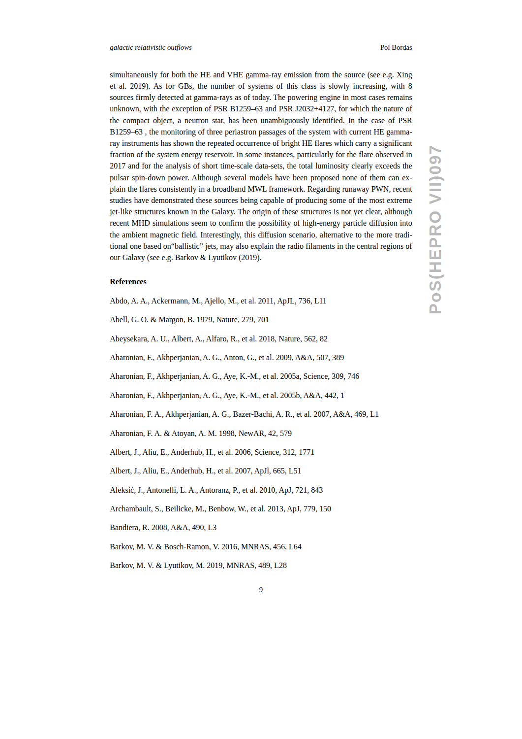galactic relativistic outflows Pol Bordas
PoS(HEPRO VII)097
simultaneously for both the HE and VHE gamma-ray emission from the source (see e.g. Xing et al. 2019). As for GBs, the number of systems of this class is slowly increasing, with 8 sources firmly detected at gamma-rays as of today. The powering engine in most cases remains unknown, with the exception of PSR B1259–63 and PSR J2032+4127, for which the nature of the compact object, a neutron star, has been unambiguously identified. In the case of PSR B1259–63 , the monitoring of three periastron passages of the system with current HE gamma-ray instruments has shown the repeated occurrence of bright HE flares which carry a significant fraction of the system energy reservoir. In some instances, particularly for the flare observed in 2017 and for the analysis of short time-scale data-sets, the total luminosity clearly exceeds the pulsar spin-down power. Although several models have been proposed none of them can explain the flares consistently in a broadband MWL framework. Regarding runaway PWN, recent studies have demonstrated these sources being capable of producing some of the most extreme jet-like structures known in the Galaxy. The origin of these structures is not yet clear, although recent MHD simulations seem to confirm the possibility of high-energy particle diffusion into the ambient magnetic field. Interestingly, this diffusion scenario, alternative to the more traditional one based on“ballistic” jets, may also explain the radio filaments in the central regions of our Galaxy (see e.g. Barkov & Lyutikov (2019).
References
Abdo, A. A., Ackermann, M., Ajello, M., et al. 2011, ApJL, 736, L11
Abell, G. O. & Margon, B. 1979, Nature, 279, 701
Abeysekara, A. U., Albert, A., Alfaro, R., et al. 2018, Nature, 562, 82
Aharonian, F., Akhperjanian, A. G., Anton, G., et al. 2009, A&A, 507, 389
Aharonian, F., Akhperjanian, A. G., Aye, K.-M., et al. 2005a, Science, 309, 746
Aharonian, F., Akhperjanian, A. G., Aye, K.-M., et al. 2005b, A&A, 442, 1
Aharonian, F. A., Akhperjanian, A. G., Bazer-Bachi, A. R., et al. 2007, A&A, 469, L1
Aharonian, F. A. & Atoyan, A. M. 1998, NewAR, 42, 579
Albert, J., Aliu, E., Anderhub, H., et al. 2006, Science, 312, 1771
Albert, J., Aliu, E., Anderhub, H., et al. 2007, ApJl, 665, L51
Aleksić, J., Antonelli, L. A., Antoranz, P., et al. 2010, ApJ, 721, 843
Archambault, S., Beilicke, M., Benbow, W., et al. 2013, ApJ, 779, 150
Bandiera, R. 2008, A&A, 490, L3
Barkov, M. V. & Bosch-Ramon, V. 2016, MNRAS, 456, L64
Barkov, M. V. & Lyutikov, M. 2019, MNRAS, 489, L28
9